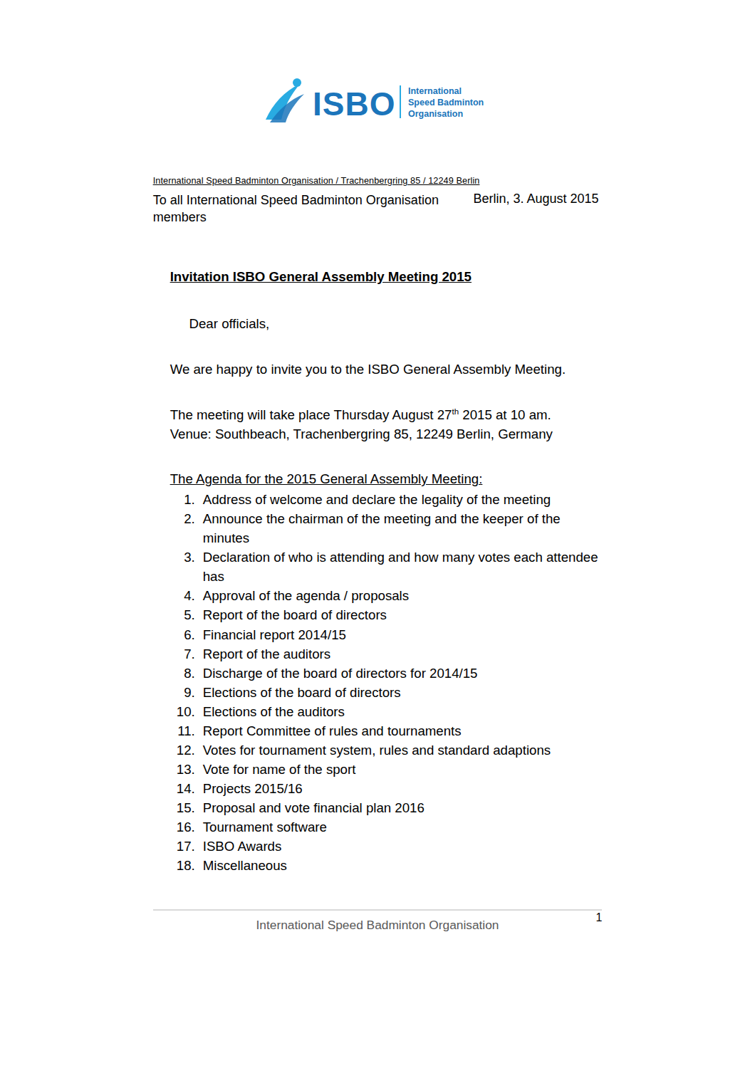ISBO International Speed Badminton Organisation
International Speed Badminton Organisation / Trachenbergring 85 / 12249 Berlin
To all International Speed Badminton Organisation members
Berlin, 3. August 2015
Invitation ISBO General Assembly Meeting 2015
Dear officials,
We are happy to invite you to the ISBO General Assembly Meeting.
The meeting will take place Thursday August 27th 2015 at 10 am.
Venue: Southbeach, Trachenbergring 85, 12249 Berlin, Germany
The Agenda for the 2015 General Assembly Meeting:
Address of welcome and declare the legality of the meeting
Announce the chairman of the meeting and the keeper of the minutes
Declaration of who is attending and how many votes each attendee has
Approval of the agenda / proposals
Report of the board of directors
Financial report 2014/15
Report of the auditors
Discharge of the board of directors for 2014/15
Elections of the board of directors
Elections of the auditors
Report Committee of rules and tournaments
Votes for tournament system, rules and standard adaptions
Vote for name of the sport
Projects 2015/16
Proposal and vote financial plan 2016
Tournament software
ISBO Awards
Miscellaneous
International Speed Badminton Organisation
1